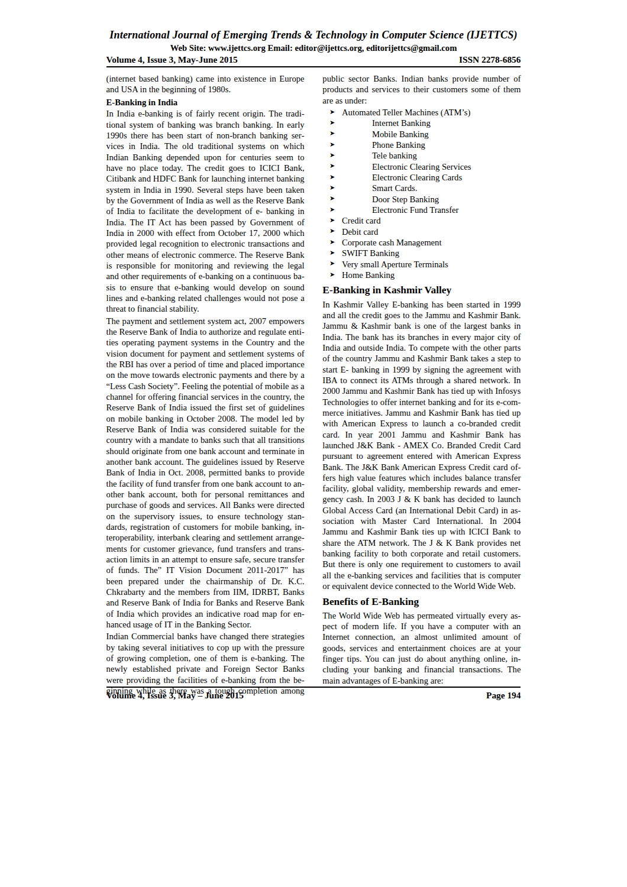International Journal of Emerging Trends & Technology in Computer Science (IJETTCS)
Web Site: www.ijettcs.org Email: editor@ijettcs.org, editorijettcs@gmail.com
Volume 4, Issue 3, May-June 2015 ISSN 2278-6856
(internet based banking) came into existence in Europe and USA in the beginning of 1980s.
E-Banking in India
In India e-banking is of fairly recent origin. The traditional system of banking was branch banking. In early 1990s there has been start of non-branch banking services in India. The old traditional systems on which Indian Banking depended upon for centuries seem to have no place today. The credit goes to ICICI Bank, Citibank and HDFC Bank for launching internet banking system in India in 1990. Several steps have been taken by the Government of India as well as the Reserve Bank of India to facilitate the development of e- banking in India. The IT Act has been passed by Government of India in 2000 with effect from October 17, 2000 which provided legal recognition to electronic transactions and other means of electronic commerce. The Reserve Bank is responsible for monitoring and reviewing the legal and other requirements of e-banking on a continuous basis to ensure that e-banking would develop on sound lines and e-banking related challenges would not pose a threat to financial stability.
The payment and settlement system act, 2007 empowers the Reserve Bank of India to authorize and regulate entities operating payment systems in the Country and the vision document for payment and settlement systems of the RBI has over a period of time and placed importance on the move towards electronic payments and there by a “Less Cash Society”. Feeling the potential of mobile as a channel for offering financial services in the country, the Reserve Bank of India issued the first set of guidelines on mobile banking in October 2008. The model led by Reserve Bank of India was considered suitable for the country with a mandate to banks such that all transitions should originate from one bank account and terminate in another bank account. The guidelines issued by Reserve Bank of India in Oct. 2008, permitted banks to provide the facility of fund transfer from one bank account to another bank account, both for personal remittances and purchase of goods and services. All Banks were directed on the supervisory issues, to ensure technology standards, registration of customers for mobile banking, interoperability, interbank clearing and settlement arrangements for customer grievance, fund transfers and transaction limits in an attempt to ensure safe, secure transfer of funds. The” IT Vision Document 2011-2017” has been prepared under the chairmanship of Dr. K.C. Chkrabarty and the members from IIM, IDRBT, Banks and Reserve Bank of India for Banks and Reserve Bank of India which provides an indicative road map for enhanced usage of IT in the Banking Sector.
Indian Commercial banks have changed there strategies by taking several initiatives to cop up with the pressure of growing completion, one of them is e-banking. The newly established private and Foreign Sector Banks were providing the facilities of e-banking from the beginning while as there was a tough completion among public sector Banks. Indian banks provide number of products and services to their customers some of them are as under:
Automated Teller Machines (ATM’s)
Internet Banking
Mobile Banking
Phone Banking
Tele banking
Electronic Clearing Services
Electronic Clearing Cards
Smart Cards.
Door Step Banking
Electronic Fund Transfer
Credit card
Debit card
Corporate cash Management
SWIFT Banking
Very small Aperture Terminals
Home Banking
E-Banking in Kashmir Valley
In Kashmir Valley E-banking has been started in 1999 and all the credit goes to the Jammu and Kashmir Bank. Jammu & Kashmir bank is one of the largest banks in India. The bank has its branches in every major city of India and outside India. To compete with the other parts of the country Jammu and Kashmir Bank takes a step to start E- banking in 1999 by signing the agreement with IBA to connect its ATMs through a shared network. In 2000 Jammu and Kashmir Bank has tied up with Infosys Technologies to offer internet banking and for its e-commerce initiatives. Jammu and Kashmir Bank has tied up with American Express to launch a co-branded credit card. In year 2001 Jammu and Kashmir Bank has launched J&K Bank - AMEX Co. Branded Credit Card pursuant to agreement entered with American Express Bank. The J&K Bank American Express Credit card offers high value features which includes balance transfer facility, global validity, membership rewards and emergency cash. In 2003 J & K bank has decided to launch Global Access Card (an International Debit Card) in association with Master Card International. In 2004 Jammu and Kashmir Bank ties up with ICICI Bank to share the ATM network. The J & K Bank provides net banking facility to both corporate and retail customers. But there is only one requirement to customers to avail all the e-banking services and facilities that is computer or equivalent device connected to the World Wide Web.
Benefits of E-Banking
The World Wide Web has permeated virtually every aspect of modern life. If you have a computer with an Internet connection, an almost unlimited amount of goods, services and entertainment choices are at your finger tips. You can just do about anything online, including your banking and financial transactions. The main advantages of E-banking are:
Volume 4, Issue 3, May – June 2015 Page 194